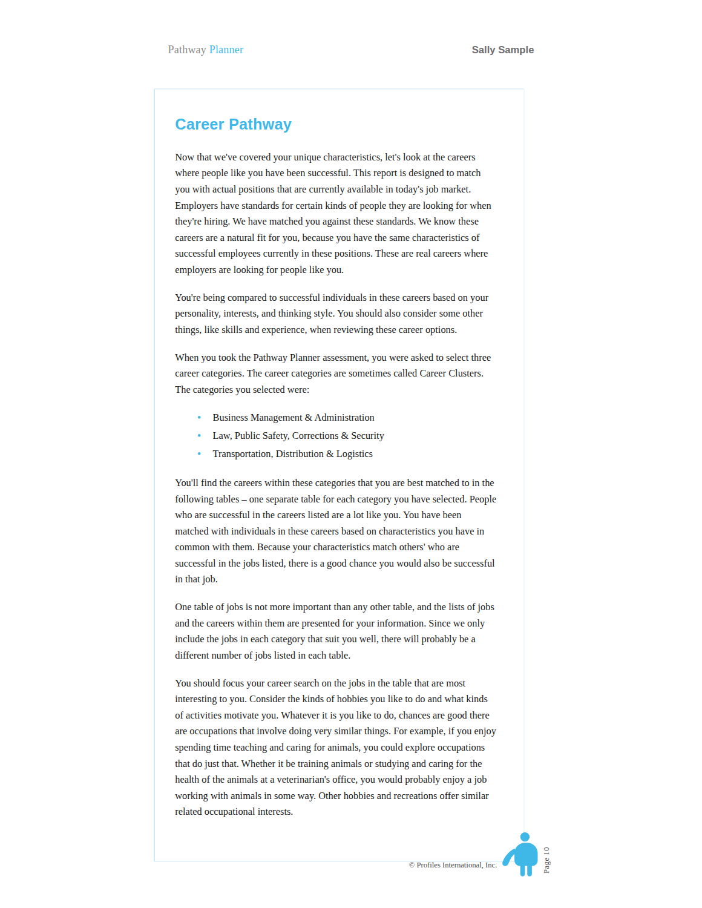Pathway Planner
Sally Sample
Career Pathway
Now that we've covered your unique characteristics, let's look at the careers where people like you have been successful. This report is designed to match you with actual positions that are currently available in today's job market. Employers have standards for certain kinds of people they are looking for when they're hiring. We have matched you against these standards. We know these careers are a natural fit for you, because you have the same characteristics of successful employees currently in these positions. These are real careers where employers are looking for people like you.
You're being compared to successful individuals in these careers based on your personality, interests, and thinking style. You should also consider some other things, like skills and experience, when reviewing these career options.
When you took the Pathway Planner assessment, you were asked to select three career categories. The career categories are sometimes called Career Clusters. The categories you selected were:
Business Management & Administration
Law, Public Safety, Corrections & Security
Transportation, Distribution & Logistics
You'll find the careers within these categories that you are best matched to in the following tables – one separate table for each category you have selected. People who are successful in the careers listed are a lot like you. You have been matched with individuals in these careers based on characteristics you have in common with them. Because your characteristics match others' who are successful in the jobs listed, there is a good chance you would also be successful in that job.
One table of jobs is not more important than any other table, and the lists of jobs and the careers within them are presented for your information. Since we only include the jobs in each category that suit you well, there will probably be a different number of jobs listed in each table.
You should focus your career search on the jobs in the table that are most interesting to you. Consider the kinds of hobbies you like to do and what kinds of activities motivate you. Whatever it is you like to do, chances are good there are occupations that involve doing very similar things. For example, if you enjoy spending time teaching and caring for animals, you could explore occupations that do just that. Whether it be training animals or studying and caring for the health of the animals at a veterinarian's office, you would probably enjoy a job working with animals in some way. Other hobbies and recreations offer similar related occupational interests.
© Profiles International, Inc.
Page 10